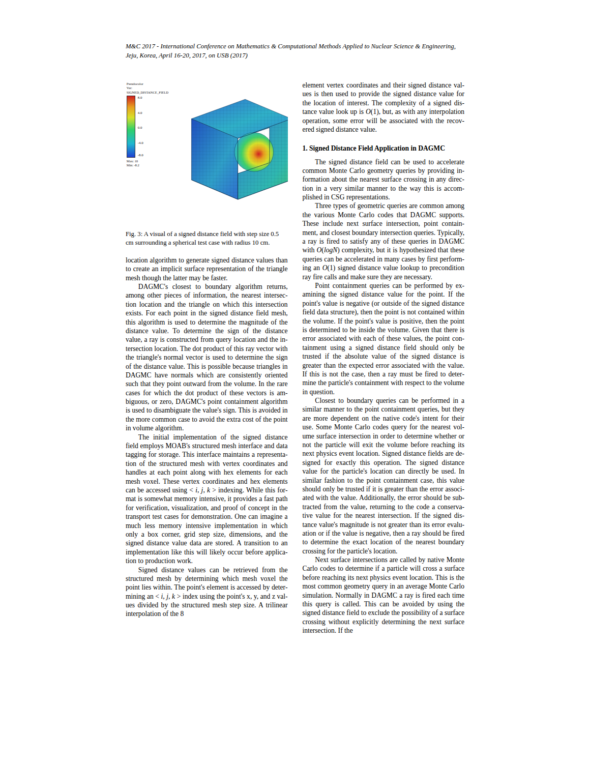M&C 2017 - International Conference on Mathematics & Computational Methods Applied to Nuclear Science & Engineering,
Jeju, Korea, April 16-20, 2017, on USB (2017)
Pseudocolor
Var: SIGNED_DISTANCE_FIELD
8.0 4.0 0.0 -4.0 -8.0
Max: 10
Min: -8.2
Fig. 3: A visual of a signed distance field with step size 0.5 cm surrounding a spherical test case with radius 10 cm.
location algorithm to generate signed distance values than to create an implicit surface representation of the triangle mesh though the latter may be faster.
DAGMC's closest to boundary algorithm returns, among other pieces of information, the nearest intersection location and the triangle on which this intersection exists. For each point in the signed distance field mesh, this algorithm is used to determine the magnitude of the distance value. To determine the sign of the distance value, a ray is constructed from query location and the intersection location. The dot product of this ray vector with the triangle's normal vector is used to determine the sign of the distance value. This is possible because triangles in DAGMC have normals which are consistently oriented such that they point outward from the volume. In the rare cases for which the dot product of these vectors is ambiguous, or zero, DAGMC's point containment algorithm is used to disambiguate the value's sign. This is avoided in the more common case to avoid the extra cost of the point in volume algorithm.
The initial implementation of the signed distance field employs MOAB's structured mesh interface and data tagging for storage. This interface maintains a representation of the structured mesh with vertex coordinates and handles at each point along with hex elements for each mesh voxel. These vertex coordinates and hex elements can be accessed using < i, j, k > indexing. While this format is somewhat memory intensive, it provides a fast path for verification, visualization, and proof of concept in the transport test cases for demonstration. One can imagine a much less memory intensive implementation in which only a box corner, grid step size, dimensions, and the signed distance value data are stored. A transition to an implementation like this will likely occur before application to production work.
Signed distance values can be retrieved from the structured mesh by determining which mesh voxel the point lies within. The point's element is accessed by determining an < i, j, k > index using the point's x, y, and z values divided by the structured mesh step size. A trilinear interpolation of the 8
element vertex coordinates and their signed distance values is then used to provide the signed distance value for the location of interest. The complexity of a signed distance value look up is O(1), but, as with any interpolation operation, some error will be associated with the recovered signed distance value.
1. Signed Distance Field Application in DAGMC
The signed distance field can be used to accelerate common Monte Carlo geometry queries by providing information about the nearest surface crossing in any direction in a very similar manner to the way this is accomplished in CSG representations.
Three types of geometric queries are common among the various Monte Carlo codes that DAGMC supports. These include next surface intersection, point containment, and closest boundary intersection queries. Typically, a ray is fired to satisfy any of these queries in DAGMC with O(logN) complexity, but it is hypothesized that these queries can be accelerated in many cases by first performing an O(1) signed distance value lookup to precondition ray fire calls and make sure they are necessary.
Point containment queries can be performed by examining the signed distance value for the point. If the point's value is negative (or outside of the signed distance field data structure), then the point is not contained within the volume. If the point's value is positive, then the point is determined to be inside the volume. Given that there is error associated with each of these values, the point containment using a signed distance field should only be trusted if the absolute value of the signed distance is greater than the expected error associated with the value. If this is not the case, then a ray must be fired to determine the particle's containment with respect to the volume in question.
Closest to boundary queries can be performed in a similar manner to the point containment queries, but they are more dependent on the native code's intent for their use. Some Monte Carlo codes query for the nearest volume surface intersection in order to determine whether or not the particle will exit the volume before reaching its next physics event location. Signed distance fields are designed for exactly this operation. The signed distance value for the particle's location can directly be used. In similar fashion to the point containment case, this value should only be trusted if it is greater than the error associated with the value. Additionally, the error should be subtracted from the value, returning to the code a conservative value for the nearest intersection. If the signed distance value's magnitude is not greater than its error evaluation or if the value is negative, then a ray should be fired to determine the exact location of the nearest boundary crossing for the particle's location.
Next surface intersections are called by native Monte Carlo codes to determine if a particle will cross a surface before reaching its next physics event location. This is the most common geometry query in an average Monte Carlo simulation. Normally in DAGMC a ray is fired each time this query is called. This can be avoided by using the signed distance field to exclude the possibility of a surface crossing without explicitly determining the next surface intersection. If the